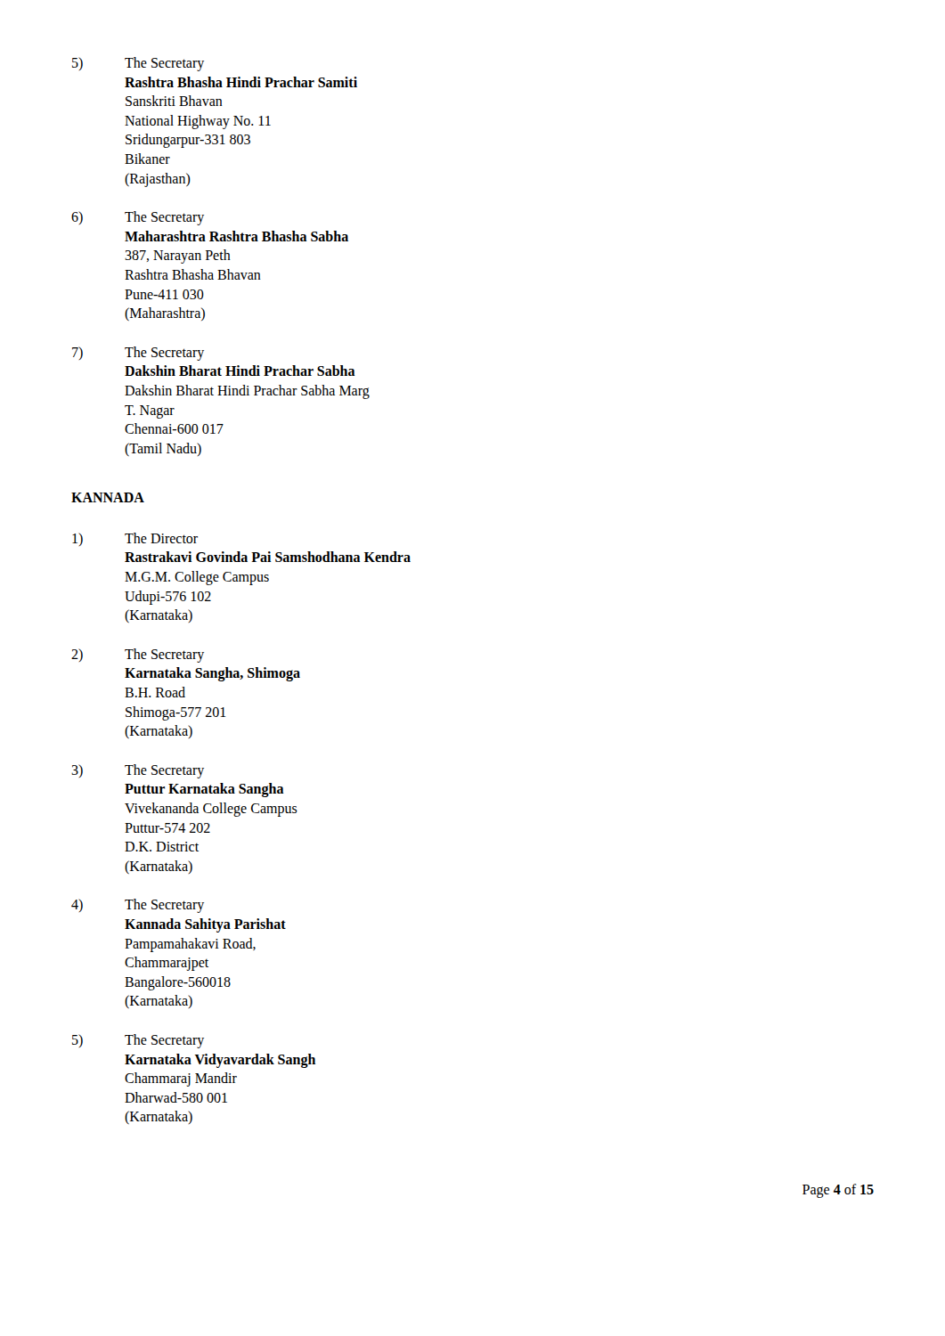5)
The Secretary
Rashtra Bhasha Hindi Prachar Samiti
Sanskriti Bhavan
National Highway No. 11
Sridungarpur-331 803
Bikaner
(Rajasthan)
6)
The Secretary
Maharashtra Rashtra Bhasha Sabha
387, Narayan Peth
Rashtra Bhasha Bhavan
Pune-411 030
(Maharashtra)
7)
The Secretary
Dakshin Bharat Hindi Prachar Sabha
Dakshin Bharat Hindi Prachar Sabha Marg
T. Nagar
Chennai-600 017
(Tamil Nadu)
KANNADA
1)
The Director
Rastrakavi Govinda Pai Samshodhana Kendra
M.G.M. College Campus
Udupi-576 102
(Karnataka)
2)
The Secretary
Karnataka Sangha, Shimoga
B.H. Road
Shimoga-577 201
(Karnataka)
3)
The Secretary
Puttur Karnataka Sangha
Vivekananda College Campus
Puttur-574 202
D.K. District
(Karnataka)
4)
The Secretary
Kannada Sahitya Parishat
Pampamahakavi Road,
Chammarajpet
Bangalore-560018
(Karnataka)
5)
The Secretary
Karnataka Vidyavardak Sangh
Chammaraj Mandir
Dharwad-580 001
(Karnataka)
Page 4 of 15